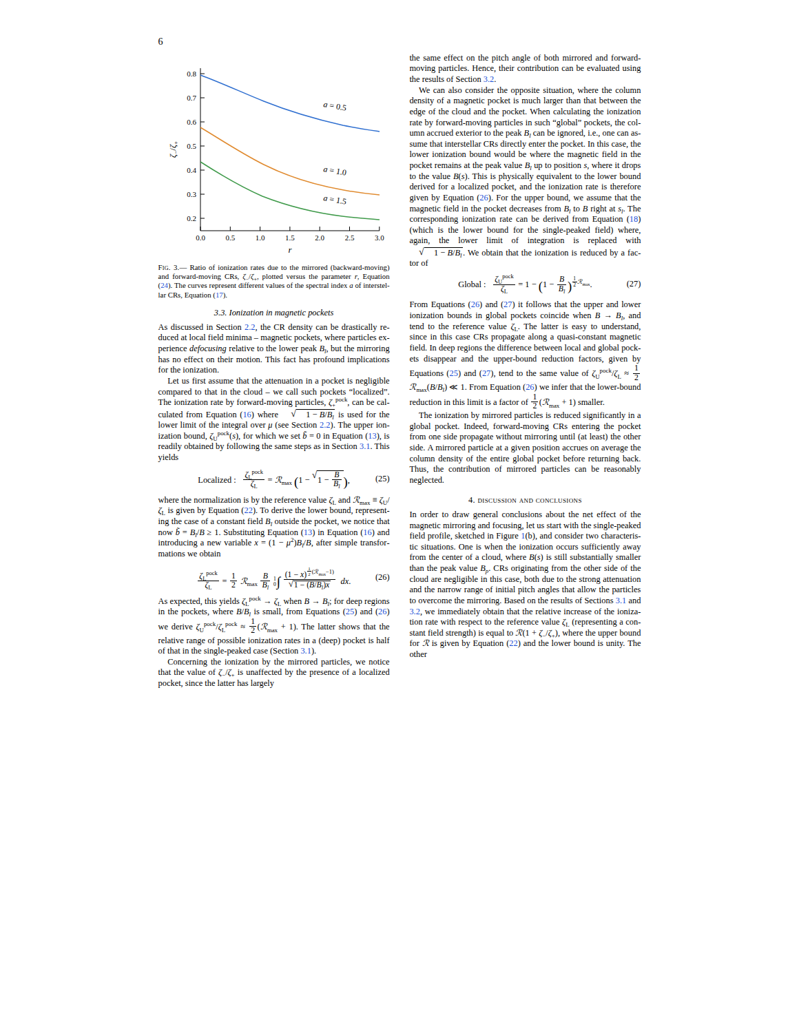6
0.0 0.5 1.0 1.5 2.0 2.5 3.0 r 0.2 0.3 0.4 0.5 0.6 0.7 0.8 ζ−/ζ+ a = 0.5 a = 1.0 a = 1.5
Fig. 3.— Ratio of ionization rates due to the mirrored (backward-moving) and forward-moving CRs, ζ−/ζ+, plotted versus the parameter r, Equation (24). The curves represent different values of the spectral index a of interstellar CRs, Equation (17).
3.3. Ionization in magnetic pockets
As discussed in Section 2.2, the CR density can be drastically reduced at local field minima – magnetic pockets, where particles experience defocusing relative to the lower peak Bl, but the mirroring has no effect on their motion. This fact has profound implications for the ionization.
Let us first assume that the attenuation in a pocket is negligible compared to that in the cloud – we call such pockets “localized”. The ionization rate by forward-moving particles, ζ+pock, can be calculated from Equation (16) where 1 − B/Bl is used for the lower limit of the integral over μ (see Section 2.2). The upper ionization bound, ζUpock(s), for which we set b̃ = 0 in Equation (13), is readily obtained by following the same steps as in Section 3.1. This yields
Localized : ζLpock ζL = ℛmax (1 − 1 − BBl),
(25)
where the normalization is by the reference value ζL and ℛmax ≡ ζU/ζL is given by Equation (22). To derive the lower bound, representing the case of a constant field Bl outside the pocket, we notice that now b̃ = Bl/B ≥ 1. Substituting Equation (13) in Equation (16) and introducing a new variable x = (1 − μ2)Bl/B, after simple transformations we obtain
ζLpock ζL = 12 ℛmax BBl 10∫ (1 − x)12(ℛmax−1) 1 − (B/Bl)x dx.
(26)
As expected, this yields ζLpock → ζL when B → Bl; for deep regions in the pockets, where B/Bl is small, from Equations (25) and (26) we derive ζUpock/ζLpock ≈ 12(ℛmax + 1). The latter shows that the relative range of possible ionization rates in a (deep) pocket is half of that in the single-peaked case (Section 3.1).
Concerning the ionization by the mirrored particles, we notice that the value of ζ−/ζ+ is unaffected by the presence of a localized pocket, since the latter has largely
the same effect on the pitch angle of both mirrored and forward-moving particles. Hence, their contribution can be evaluated using the results of Section 3.2.
We can also consider the opposite situation, where the column density of a magnetic pocket is much larger than that between the edge of the cloud and the pocket. When calculating the ionization rate by forward-moving particles in such “global” pockets, the column accrued exterior to the peak Bl can be ignored, i.e., one can assume that interstellar CRs directly enter the pocket. In this case, the lower ionization bound would be where the magnetic field in the pocket remains at the peak value Bl up to position s, where it drops to the value B(s). This is physically equivalent to the lower bound derived for a localized pocket, and the ionization rate is therefore given by Equation (26). For the upper bound, we assume that the magnetic field in the pocket decreases from Bl to B right at sl. The corresponding ionization rate can be derived from Equation (18) (which is the lower bound for the single-peaked field) where, again, the lower limit of integration is replaced with 1 − B/Bl. We obtain that the ionization is reduced by a factor of
Global : ζUpock ζL = 1 − (1 − BBl)12 ℛmax.
(27)
From Equations (26) and (27) it follows that the upper and lower ionization bounds in global pockets coincide when B → Bl, and tend to the reference value ζL. The latter is easy to understand, since in this case CRs propagate along a quasi-constant magnetic field. In deep regions the difference between local and global pockets disappear and the upper-bound reduction factors, given by Equations (25) and (27), tend to the same value of ζUpock/ζL ≈ 12 ℛmax(B/Bl) ≪ 1. From Equation (26) we infer that the lower-bound reduction in this limit is a factor of 12(ℛmax + 1) smaller.
The ionization by mirrored particles is reduced significantly in a global pocket. Indeed, forward-moving CRs entering the pocket from one side propagate without mirroring until (at least) the other side. A mirrored particle at a given position accrues on average the column density of the entire global pocket before returning back. Thus, the contribution of mirrored particles can be reasonably neglected.
4. discussion and conclusions
In order to draw general conclusions about the net effect of the magnetic mirroring and focusing, let us start with the single-peaked field profile, sketched in Figure 1(b), and consider two characteristic situations. One is when the ionization occurs sufficiently away from the center of a cloud, where B(s) is still substantially smaller than the peak value Bp. CRs originating from the other side of the cloud are negligible in this case, both due to the strong attenuation and the narrow range of initial pitch angles that allow the particles to overcome the mirroring. Based on the results of Sections 3.1 and 3.2, we immediately obtain that the relative increase of the ionization rate with respect to the reference value ζL (representing a constant field strength) is equal to ℛ(1 + ζ−/ζ+), where the upper bound for ℛ is given by Equation (22) and the lower bound is unity. The other